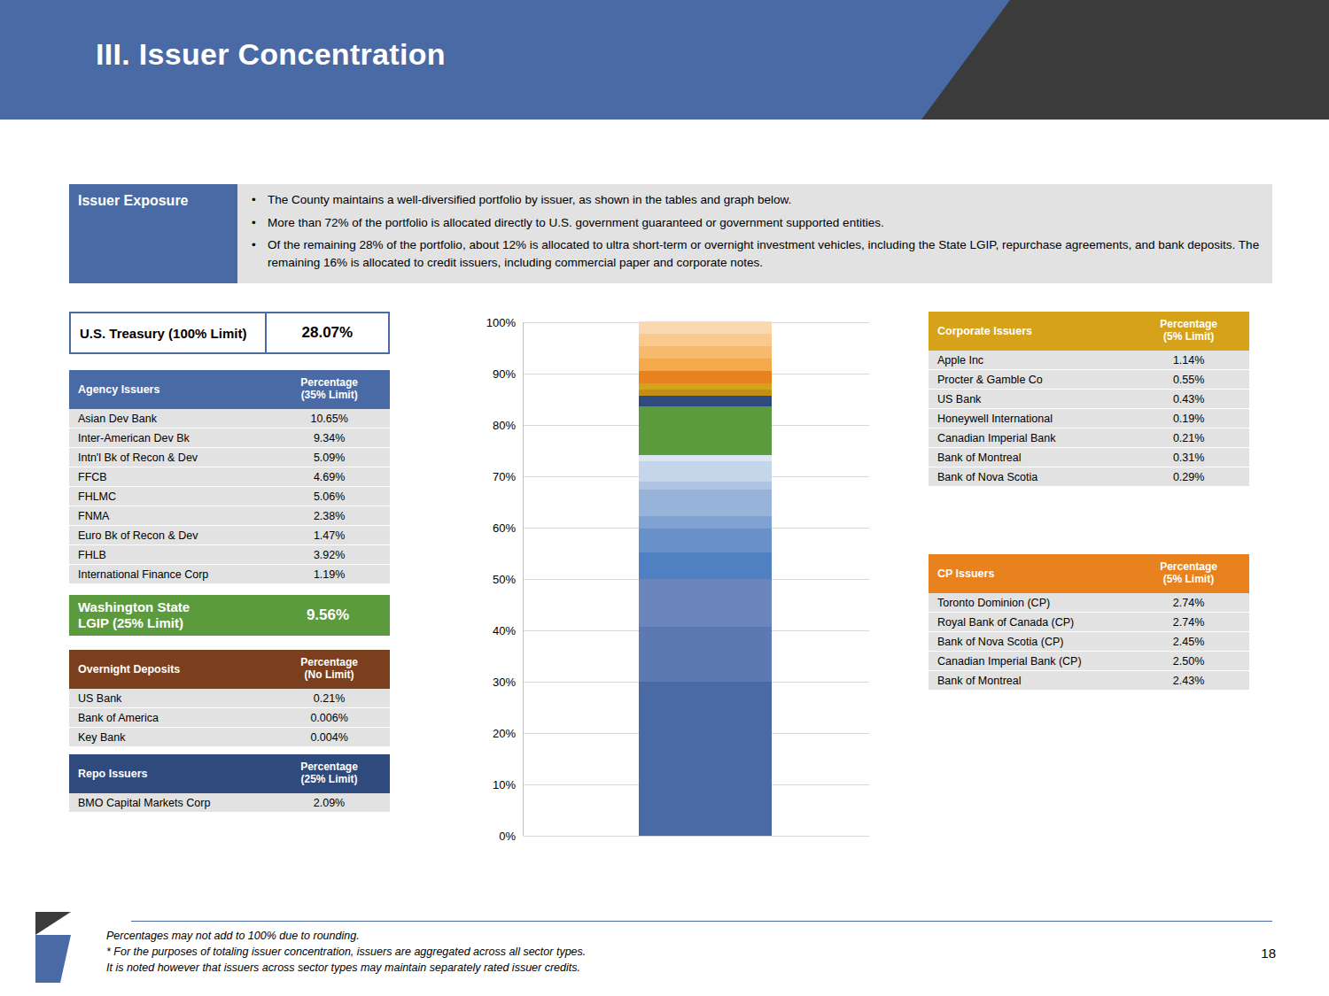III. Issuer Concentration
Issuer Exposure
The County maintains a well-diversified portfolio by issuer, as shown in the tables and graph below.
More than 72% of the portfolio is allocated directly to U.S. government guaranteed or government supported entities.
Of the remaining 28% of the portfolio, about 12% is allocated to ultra short-term or overnight investment vehicles, including the State LGIP, repurchase agreements, and bank deposits. The remaining 16% is allocated to credit issuers, including commercial paper and corporate notes.
| U.S. Treasury (100% Limit) | 28.07% |
| Agency Issuers | Percentage (35% Limit) |
| Asian Dev Bank | 10.65% |
| Inter-American Dev Bk | 9.34% |
| Intn'l Bk of Recon & Dev | 5.09% |
| FFCB | 4.69% |
| FHLMC | 5.06% |
| FNMA | 2.38% |
| Euro Bk of Recon & Dev | 1.47% |
| FHLB | 3.92% |
| International Finance Corp | 1.19% |
| Washington State LGIP (25% Limit) | 9.56% |
| Overnight Deposits | Percentage (No Limit) |
| US Bank | 0.21% |
| Bank of America | 0.006% |
| Key Bank | 0.004% |
| Repo Issuers | Percentage (25% Limit) |
| BMO Capital Markets Corp | 2.09% |
| Corporate Issuers | Percentage (5% Limit) |
| Apple Inc | 1.14% |
| Procter & Gamble Co | 0.55% |
| US Bank | 0.43% |
| Honeywell International | 0.19% |
| Canadian Imperial Bank | 0.21% |
| Bank of Montreal | 0.31% |
| Bank of Nova Scotia | 0.29% |
| CP Issuers | Percentage (5% Limit) |
| Toronto Dominion (CP) | 2.74% |
| Royal Bank of Canada (CP) | 2.74% |
| Bank of Nova Scotia (CP) | 2.45% |
| Canadian Imperial Bank (CP) | 2.50% |
| Bank of Montreal | 2.43% |
100%
90%
80%
70%
60%
50%
40%
30%
20%
10%
0%
Percentages may not add to 100% due to rounding.
* For the purposes of totaling issuer concentration, issuers are aggregated across all sector types.
It is noted however that issuers across sector types may maintain separately rated issuer credits.
18